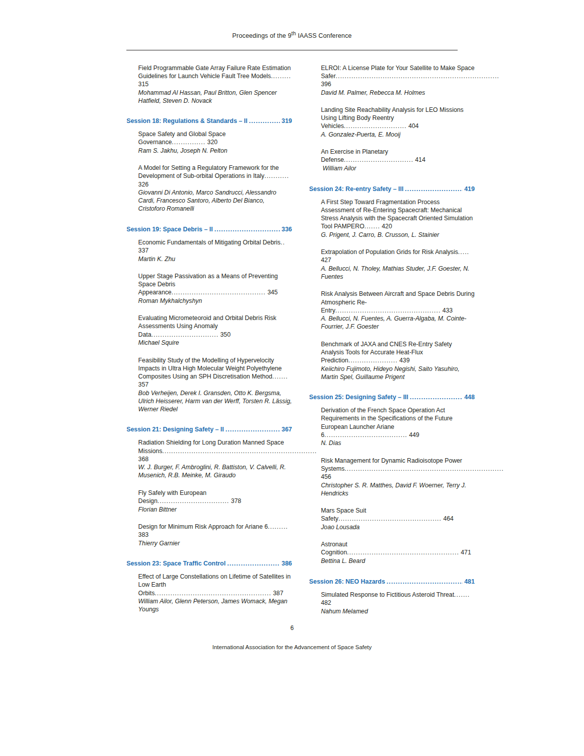Proceedings of the 9th IAASS Conference
Field Programmable Gate Array Failure Rate Estimation Guidelines for Launch Vehicle Fault Tree Models......... 315 Mohammad Al Hassan, Paul Britton, Glen Spencer Hatfield, Steven D. Novack
Session 18: Regulations & Standards – II .................... 319
Space Safety and Global Space Governance............... 320 Ram S. Jakhu, Joseph N. Pelton
A Model for Setting a Regulatory Framework for the Development of Sub-orbital Operations in Italy........... 326 Giovanni Di Antonio, Marco Sandrucci, Alessandro Cardi, Francesco Santoro, Alberto Del Bianco, Cristoforo Romanelli
Session 19: Space Debris – II ........................................ 336
Economic Fundamentals of Mitigating Orbital Debris.. 337 Martin K. Zhu
Upper Stage Passivation as a Means of Preventing Space Debris Appearance.......................................... 345 Roman Mykhalchyshyn
Evaluating Micrometeoroid and Orbital Debris Risk Assessments Using Anomaly Data.............................. 350 Michael Squire
Feasibility Study of the Modelling of Hypervelocity Impacts in Ultra High Molecular Weight Polyethylene Composites Using an SPH Discretisation Method....... 357 Bob Verheijen, Derek I. Gransden, Otto K. Bergsma, Ulrich Heisserer, Harm van der Werff, Torsten R. Lässig, Werner Riedel
Session 21: Designing Safety – II .................................. 367
Radiation Shielding for Long Duration Manned Space Missions..................................................................... 368 W. J. Burger, F. Ambroglini, R. Battiston, V. Calvelli, R. Musenich, R.B. Meinke, M. Giraudo
Fly Safely with European Design................................ 378 Florian Bittner
Design for Minimum Risk Approach for Ariane 6......... 383 Thierry Garnier
Session 23: Space Traffic Control ................................ 386
Effect of Large Constellations on Lifetime of Satellites in Low Earth Orbits.................................................... 387 William Ailor, Glenn Peterson, James Womack, Megan Youngs
ELROI: A License Plate for Your Satellite to Make Space Safer......................................................................... 396 David M. Palmer, Rebecca M. Holmes
Landing Site Reachability Analysis for LEO Missions Using Lifting Body Reentry Vehicles............................ 404 A. Gonzalez-Puerta, E. Mooij
An Exercise in Planetary Defense............................... 414 William Ailor
Session 24: Re-entry Safety – III ................................... 419
A First Step Toward Fragmentation Process Assessment of Re-Entering Spacecraft: Mechanical Stress Analysis with the Spacecraft Oriented Simulation Tool PAMPERO....... 420 G. Prigent, J. Carro, B. Crusson, L. Stainier
Extrapolation of Population Grids for Risk Analysis..... 427 A. Bellucci, N. Tholey, Mathias Studer, J.F. Goester, N. Fuentes
Risk Analysis Between Aircraft and Space Debris During Atmospheric Re-Entry............................................... 433 A. Bellucci, N. Fuentes, A. Guerra-Algaba, M. Cointe-Fourrier, J.F. Goester
Benchmark of JAXA and CNES Re-Entry Safety Analysis Tools for Accurate Heat-Flux Prediction...................... 439 Keiichiro Fujimoto, Hideyo Negishi, Saito Yasuhiro, Martin Spel, Guillaume Prigent
Session 25: Designing Safety – III ............................... 448
Derivation of the French Space Operation Act Requirements in the Specifications of the Future European Launcher Ariane 6..................................... 449 N. Dias
Risk Management for Dynamic Radioisotope Power Systems....................................................................... 456 Christopher S. R. Matthes, David F. Woerner, Terry J. Hendricks
Mars Space Suit Safety.............................................. 464 Joao Lousada
Astronaut Cognition.................................................. 471 Bettina L. Beard
Session 26: NEO Hazards ............................................. 481
Simulated Response to Fictitious Asteroid Threat....... 482 Nahum Melamed
6
International Association for the Advancement of Space Safety